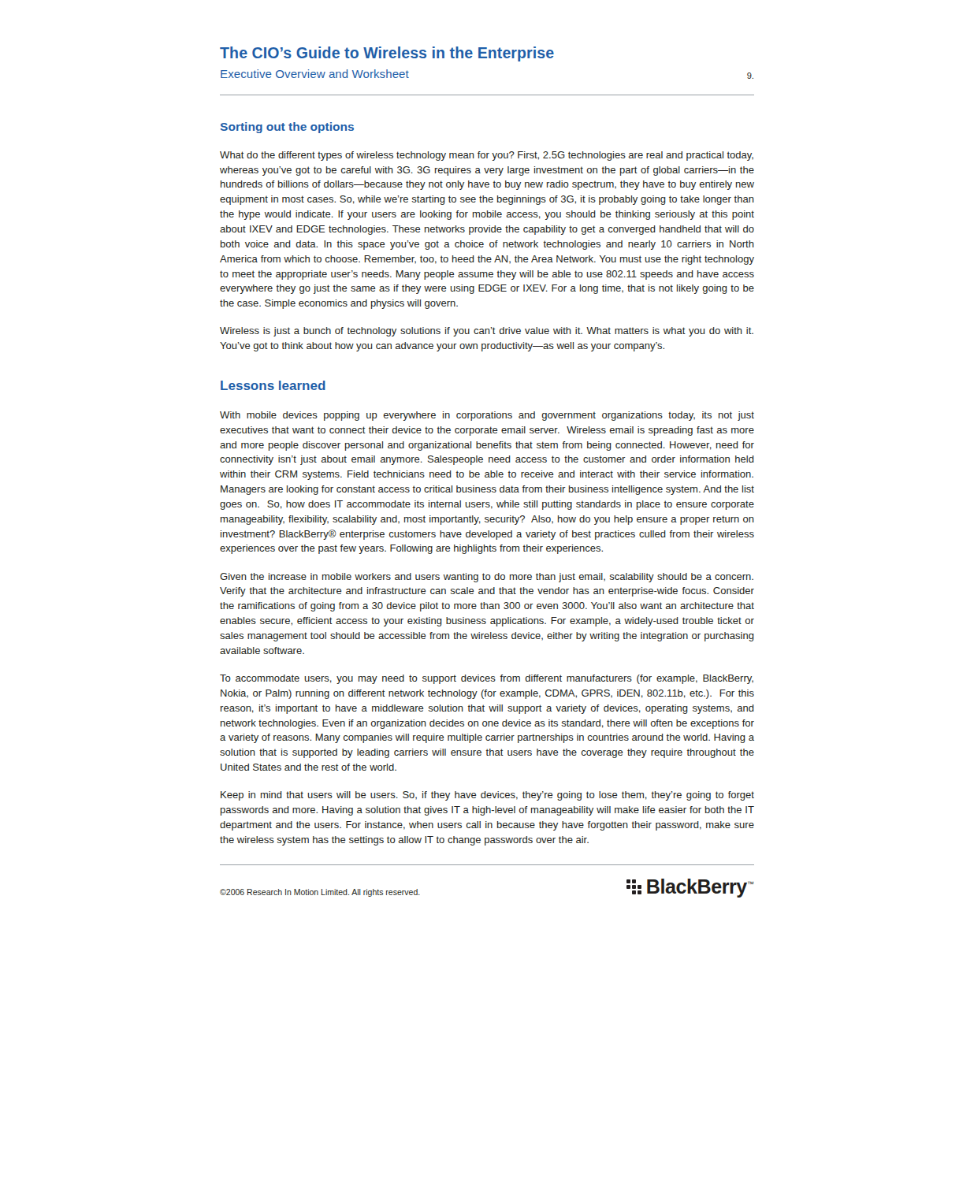The CIO’s Guide to Wireless in the Enterprise
Executive Overview and Worksheet
9.
Sorting out the options
What do the different types of wireless technology mean for you? First, 2.5G technologies are real and practical today, whereas you’ve got to be careful with 3G. 3G requires a very large investment on the part of global carriers—in the hundreds of billions of dollars—because they not only have to buy new radio spectrum, they have to buy entirely new equipment in most cases. So, while we’re starting to see the beginnings of 3G, it is probably going to take longer than the hype would indicate. If your users are looking for mobile access, you should be thinking seriously at this point about IXEV and EDGE technologies. These networks provide the capability to get a converged handheld that will do both voice and data. In this space you’ve got a choice of network technologies and nearly 10 carriers in North America from which to choose. Remember, too, to heed the AN, the Area Network. You must use the right technology to meet the appropriate user’s needs. Many people assume they will be able to use 802.11 speeds and have access everywhere they go just the same as if they were using EDGE or IXEV. For a long time, that is not likely going to be the case. Simple economics and physics will govern.
Wireless is just a bunch of technology solutions if you can’t drive value with it. What matters is what you do with it. You’ve got to think about how you can advance your own productivity—as well as your company’s.
Lessons learned
With mobile devices popping up everywhere in corporations and government organizations today, its not just executives that want to connect their device to the corporate email server. Wireless email is spreading fast as more and more people discover personal and organizational benefits that stem from being connected. However, need for connectivity isn’t just about email anymore. Salespeople need access to the customer and order information held within their CRM systems. Field technicians need to be able to receive and interact with their service information. Managers are looking for constant access to critical business data from their business intelligence system. And the list goes on. So, how does IT accommodate its internal users, while still putting standards in place to ensure corporate manageability, flexibility, scalability and, most importantly, security? Also, how do you help ensure a proper return on investment? BlackBerry® enterprise customers have developed a variety of best practices culled from their wireless experiences over the past few years. Following are highlights from their experiences.
Given the increase in mobile workers and users wanting to do more than just email, scalability should be a concern. Verify that the architecture and infrastructure can scale and that the vendor has an enterprise-wide focus. Consider the ramifications of going from a 30 device pilot to more than 300 or even 3000. You’ll also want an architecture that enables secure, efficient access to your existing business applications. For example, a widely-used trouble ticket or sales management tool should be accessible from the wireless device, either by writing the integration or purchasing available software.
To accommodate users, you may need to support devices from different manufacturers (for example, BlackBerry, Nokia, or Palm) running on different network technology (for example, CDMA, GPRS, iDEN, 802.11b, etc.). For this reason, it’s important to have a middleware solution that will support a variety of devices, operating systems, and network technologies. Even if an organization decides on one device as its standard, there will often be exceptions for a variety of reasons. Many companies will require multiple carrier partnerships in countries around the world. Having a solution that is supported by leading carriers will ensure that users have the coverage they require throughout the United States and the rest of the world.
Keep in mind that users will be users. So, if they have devices, they’re going to lose them, they’re going to forget passwords and more. Having a solution that gives IT a high-level of manageability will make life easier for both the IT department and the users. For instance, when users call in because they have forgotten their password, make sure the wireless system has the settings to allow IT to change passwords over the air.
©2006 Research In Motion Limited. All rights reserved.
BlackBerry™